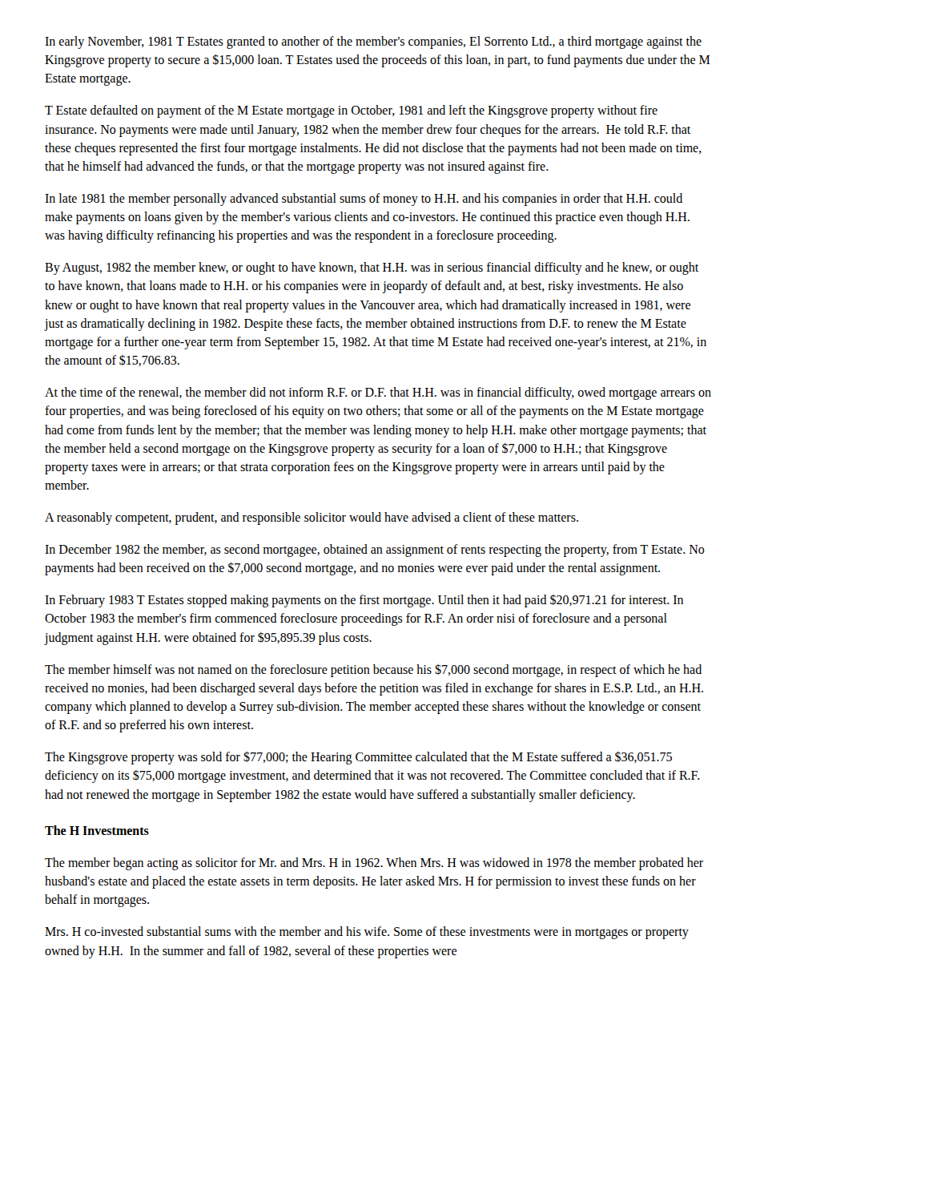In early November, 1981 T Estates granted to another of the member's companies, El Sorrento Ltd., a third mortgage against the Kingsgrove property to secure a $15,000 loan. T Estates used the proceeds of this loan, in part, to fund payments due under the M Estate mortgage.
T Estate defaulted on payment of the M Estate mortgage in October, 1981 and left the Kingsgrove property without fire insurance. No payments were made until January, 1982 when the member drew four cheques for the arrears. He told R.F. that these cheques represented the first four mortgage instalments. He did not disclose that the payments had not been made on time, that he himself had advanced the funds, or that the mortgage property was not insured against fire.
In late 1981 the member personally advanced substantial sums of money to H.H. and his companies in order that H.H. could make payments on loans given by the member's various clients and co-investors. He continued this practice even though H.H. was having difficulty refinancing his properties and was the respondent in a foreclosure proceeding.
By August, 1982 the member knew, or ought to have known, that H.H. was in serious financial difficulty and he knew, or ought to have known, that loans made to H.H. or his companies were in jeopardy of default and, at best, risky investments. He also knew or ought to have known that real property values in the Vancouver area, which had dramatically increased in 1981, were just as dramatically declining in 1982. Despite these facts, the member obtained instructions from D.F. to renew the M Estate mortgage for a further one-year term from September 15, 1982. At that time M Estate had received one-year's interest, at 21%, in the amount of $15,706.83.
At the time of the renewal, the member did not inform R.F. or D.F. that H.H. was in financial difficulty, owed mortgage arrears on four properties, and was being foreclosed of his equity on two others; that some or all of the payments on the M Estate mortgage had come from funds lent by the member; that the member was lending money to help H.H. make other mortgage payments; that the member held a second mortgage on the Kingsgrove property as security for a loan of $7,000 to H.H.; that Kingsgrove property taxes were in arrears; or that strata corporation fees on the Kingsgrove property were in arrears until paid by the member.
A reasonably competent, prudent, and responsible solicitor would have advised a client of these matters.
In December 1982 the member, as second mortgagee, obtained an assignment of rents respecting the property, from T Estate. No payments had been received on the $7,000 second mortgage, and no monies were ever paid under the rental assignment.
In February 1983 T Estates stopped making payments on the first mortgage. Until then it had paid $20,971.21 for interest. In October 1983 the member's firm commenced foreclosure proceedings for R.F. An order nisi of foreclosure and a personal judgment against H.H. were obtained for $95,895.39 plus costs.
The member himself was not named on the foreclosure petition because his $7,000 second mortgage, in respect of which he had received no monies, had been discharged several days before the petition was filed in exchange for shares in E.S.P. Ltd., an H.H. company which planned to develop a Surrey sub-division. The member accepted these shares without the knowledge or consent of R.F. and so preferred his own interest.
The Kingsgrove property was sold for $77,000; the Hearing Committee calculated that the M Estate suffered a $36,051.75 deficiency on its $75,000 mortgage investment, and determined that it was not recovered. The Committee concluded that if R.F. had not renewed the mortgage in September 1982 the estate would have suffered a substantially smaller deficiency.
The H Investments
The member began acting as solicitor for Mr. and Mrs. H in 1962. When Mrs. H was widowed in 1978 the member probated her husband's estate and placed the estate assets in term deposits. He later asked Mrs. H for permission to invest these funds on her behalf in mortgages.
Mrs. H co-invested substantial sums with the member and his wife. Some of these investments were in mortgages or property owned by H.H. In the summer and fall of 1982, several of these properties were